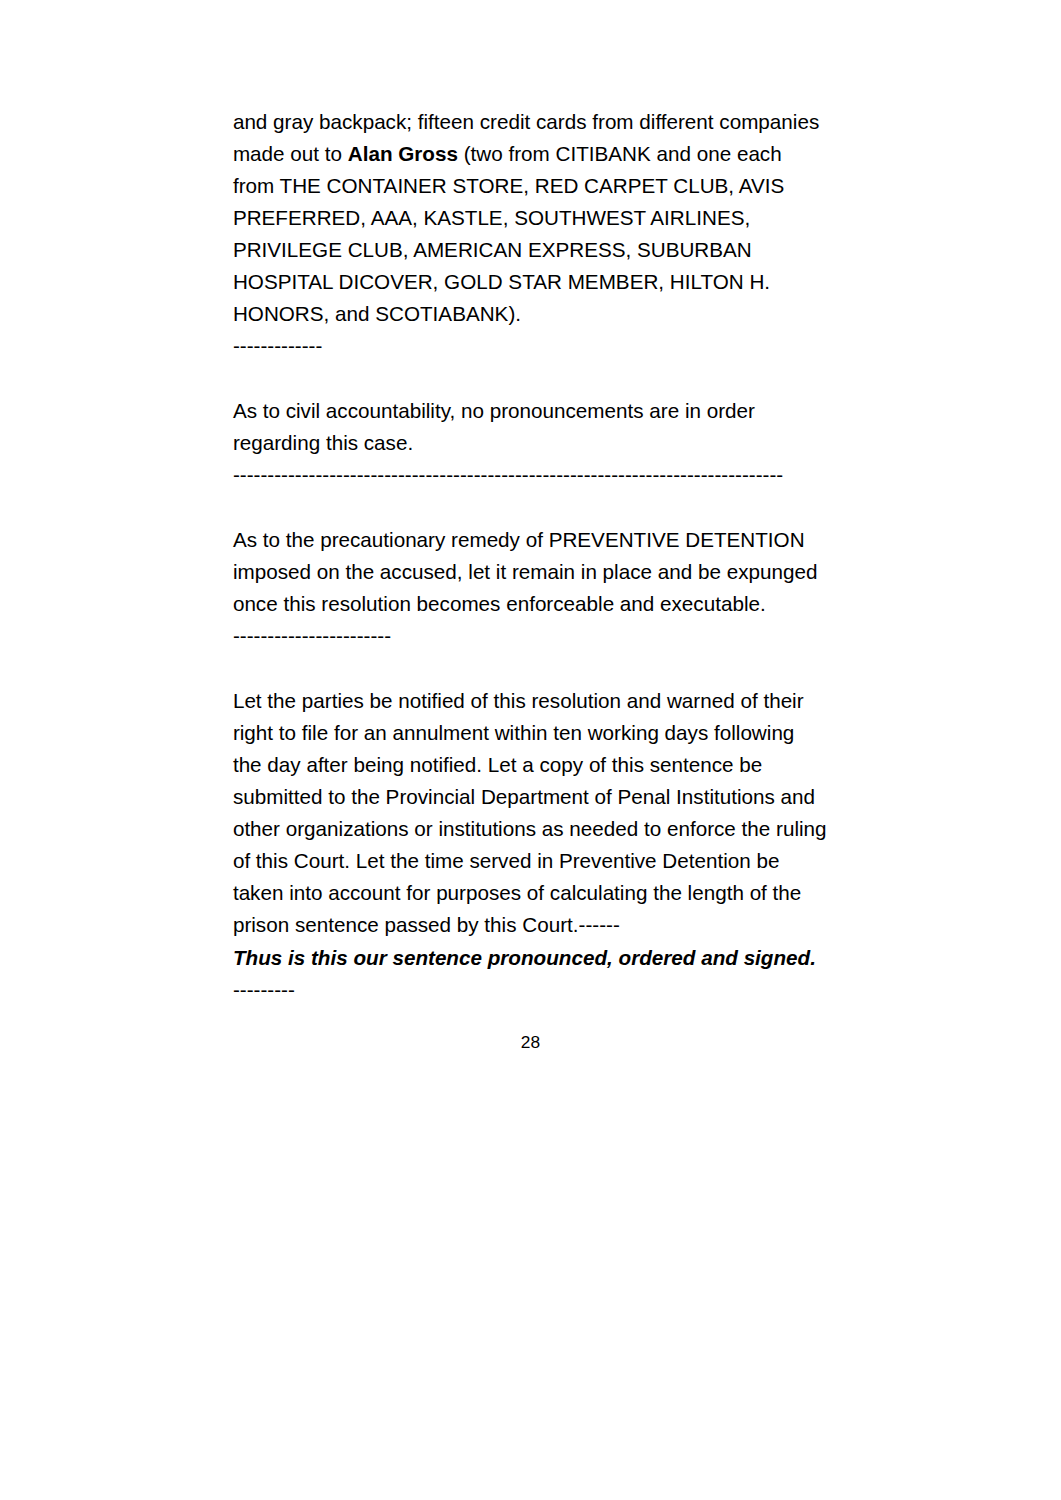and gray backpack; fifteen credit cards from different companies made out to Alan Gross (two from CITIBANK and one each from THE CONTAINER STORE, RED CARPET CLUB, AVIS PREFERRED, AAA, KASTLE, SOUTHWEST AIRLINES, PRIVILEGE CLUB, AMERICAN EXPRESS, SUBURBAN HOSPITAL DICOVER, GOLD STAR MEMBER, HILTON H. HONORS, and SCOTIABANK).
-------------
As to civil accountability, no pronouncements are in order regarding this case.
--------------------------------------------------------------------------------
As to the precautionary remedy of PREVENTIVE DETENTION imposed on the accused, let it remain in place and be expunged once this resolution becomes enforceable and executable.
-----------------------
Let the parties be notified of this resolution and warned of their right to file for an annulment within ten working days following the day after being notified. Let a copy of this sentence be submitted to the Provincial Department of Penal Institutions and other organizations or institutions as needed to enforce the ruling of this Court. Let the time served in Preventive Detention be taken into account for purposes of calculating the length of the prison sentence passed by this Court.------
Thus is this our sentence pronounced, ordered and signed.
---------
28